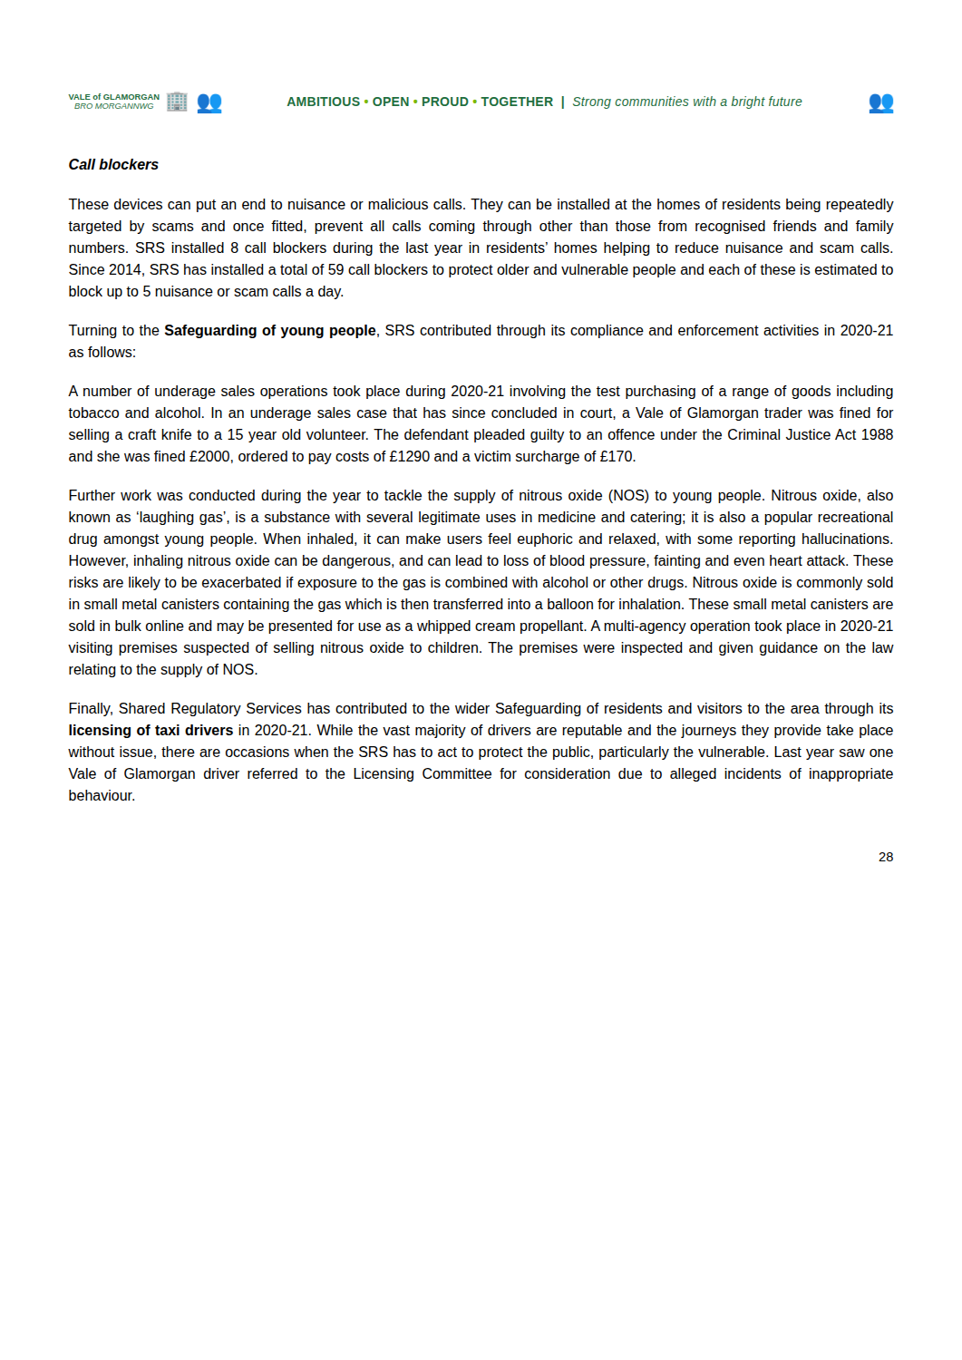VALE of GLAMORGAN
BRO MORGANNWG
🏢 👥
AMBITIOUS • OPEN • PROUD • TOGETHER | Strong communities with a bright future
👥
Call blockers
These devices can put an end to nuisance or malicious calls. They can be installed at the homes of residents being repeatedly targeted by scams and once fitted, prevent all calls coming through other than those from recognised friends and family numbers. SRS installed 8 call blockers during the last year in residents’ homes helping to reduce nuisance and scam calls. Since 2014, SRS has installed a total of 59 call blockers to protect older and vulnerable people and each of these is estimated to block up to 5 nuisance or scam calls a day.
Turning to the Safeguarding of young people, SRS contributed through its compliance and enforcement activities in 2020-21 as follows:
A number of underage sales operations took place during 2020-21 involving the test purchasing of a range of goods including tobacco and alcohol. In an underage sales case that has since concluded in court, a Vale of Glamorgan trader was fined for selling a craft knife to a 15 year old volunteer. The defendant pleaded guilty to an offence under the Criminal Justice Act 1988 and she was fined £2000, ordered to pay costs of £1290 and a victim surcharge of £170.
Further work was conducted during the year to tackle the supply of nitrous oxide (NOS) to young people. Nitrous oxide, also known as ‘laughing gas’, is a substance with several legitimate uses in medicine and catering; it is also a popular recreational drug amongst young people. When inhaled, it can make users feel euphoric and relaxed, with some reporting hallucinations. However, inhaling nitrous oxide can be dangerous, and can lead to loss of blood pressure, fainting and even heart attack. These risks are likely to be exacerbated if exposure to the gas is combined with alcohol or other drugs. Nitrous oxide is commonly sold in small metal canisters containing the gas which is then transferred into a balloon for inhalation. These small metal canisters are sold in bulk online and may be presented for use as a whipped cream propellant. A multi-agency operation took place in 2020-21 visiting premises suspected of selling nitrous oxide to children. The premises were inspected and given guidance on the law relating to the supply of NOS.
Finally, Shared Regulatory Services has contributed to the wider Safeguarding of residents and visitors to the area through its licensing of taxi drivers in 2020-21. While the vast majority of drivers are reputable and the journeys they provide take place without issue, there are occasions when the SRS has to act to protect the public, particularly the vulnerable. Last year saw one Vale of Glamorgan driver referred to the Licensing Committee for consideration due to alleged incidents of inappropriate behaviour.
28